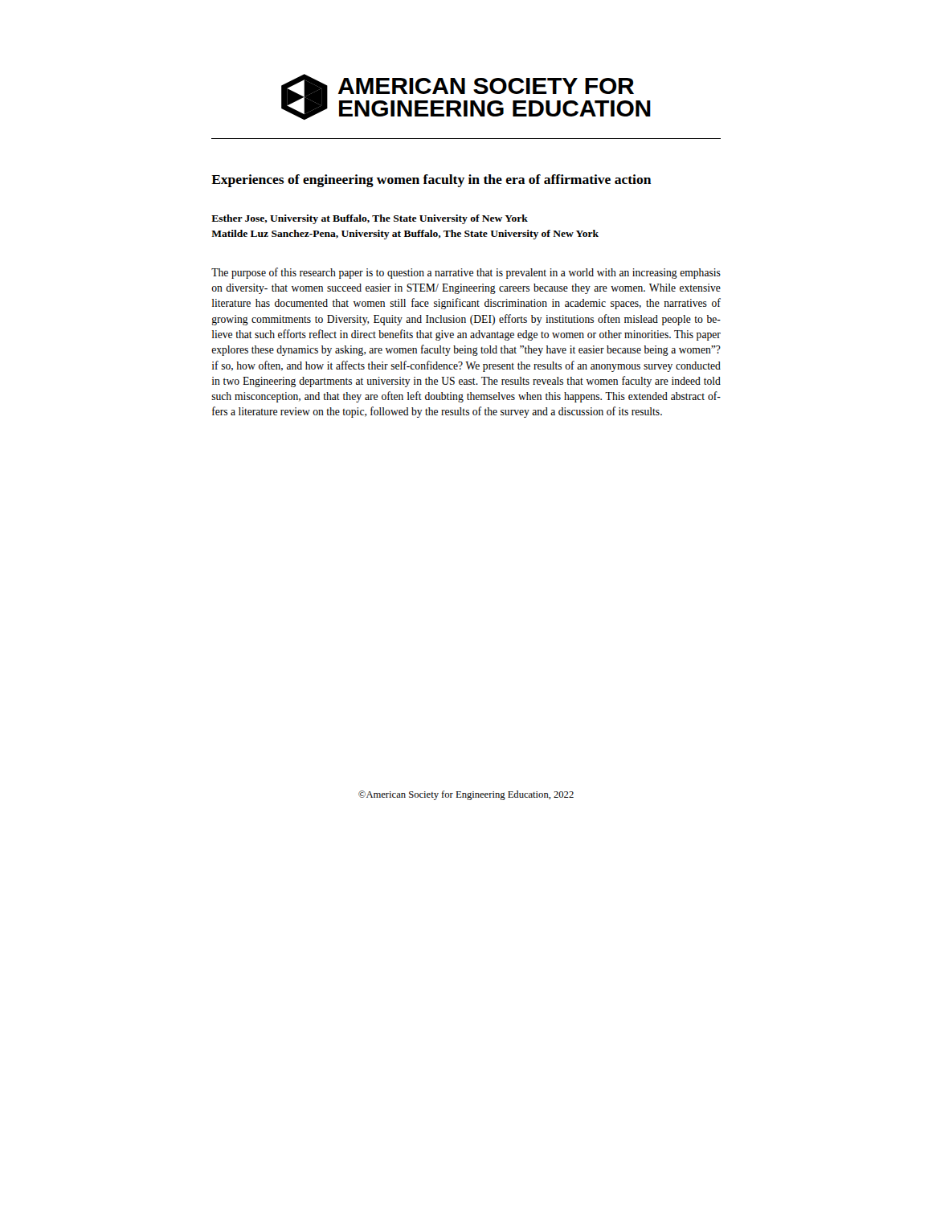AMERICAN SOCIETY FOR ENGINEERING EDUCATION
Experiences of engineering women faculty in the era of affirmative action
Esther Jose, University at Buffalo, The State University of New York
Matilde Luz Sanchez-Pena, University at Buffalo, The State University of New York
The purpose of this research paper is to question a narrative that is prevalent in a world with an increasing emphasis on diversity- that women succeed easier in STEM/ Engineering careers because they are women. While extensive literature has documented that women still face significant discrimination in academic spaces, the narratives of growing commitments to Diversity, Equity and Inclusion (DEI) efforts by institutions often mislead people to believe that such efforts reflect in direct benefits that give an advantage edge to women or other minorities. This paper explores these dynamics by asking, are women faculty being told that ”they have it easier because being a women”? if so, how often, and how it affects their self-confidence? We present the results of an anonymous survey conducted in two Engineering departments at university in the US east. The results reveals that women faculty are indeed told such misconception, and that they are often left doubting themselves when this happens. This extended abstract offers a literature review on the topic, followed by the results of the survey and a discussion of its results.
©American Society for Engineering Education, 2022